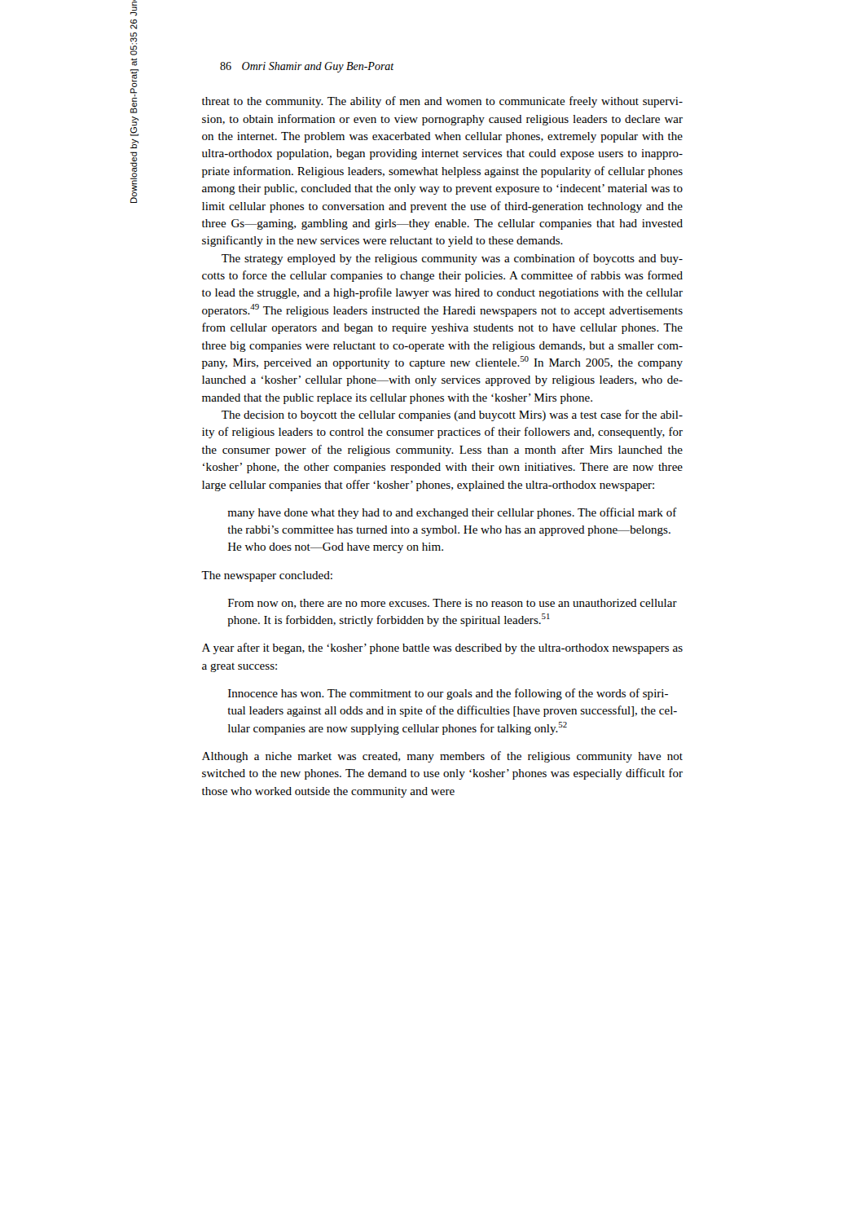Downloaded by [Guy Ben-Porat] at 05:35 26 June 2013
86 Omri Shamir and Guy Ben-Porat
threat to the community. The ability of men and women to communicate freely without supervision, to obtain information or even to view pornography caused religious leaders to declare war on the internet. The problem was exacerbated when cellular phones, extremely popular with the ultra-orthodox population, began providing internet services that could expose users to inappropriate information. Religious leaders, somewhat helpless against the popularity of cellular phones among their public, concluded that the only way to prevent exposure to ‘indecent’ material was to limit cellular phones to conversation and prevent the use of third-generation technology and the three Gs—gaming, gambling and girls—they enable. The cellular companies that had invested significantly in the new services were reluctant to yield to these demands.
The strategy employed by the religious community was a combination of boycotts and buycotts to force the cellular companies to change their policies. A committee of rabbis was formed to lead the struggle, and a high-profile lawyer was hired to conduct negotiations with the cellular operators.49 The religious leaders instructed the Haredi newspapers not to accept advertisements from cellular operators and began to require yeshiva students not to have cellular phones. The three big companies were reluctant to co-operate with the religious demands, but a smaller company, Mirs, perceived an opportunity to capture new clientele.50 In March 2005, the company launched a ‘kosher’ cellular phone—with only services approved by religious leaders, who demanded that the public replace its cellular phones with the ‘kosher’ Mirs phone.
The decision to boycott the cellular companies (and buycott Mirs) was a test case for the ability of religious leaders to control the consumer practices of their followers and, consequently, for the consumer power of the religious community. Less than a month after Mirs launched the ‘kosher’ phone, the other companies responded with their own initiatives. There are now three large cellular companies that offer ‘kosher’ phones, explained the ultra-orthodox newspaper:
many have done what they had to and exchanged their cellular phones. The official mark of the rabbi’s committee has turned into a symbol. He who has an approved phone—belongs. He who does not—God have mercy on him.
The newspaper concluded:
From now on, there are no more excuses. There is no reason to use an unauthorized cellular phone. It is forbidden, strictly forbidden by the spiritual leaders.51
A year after it began, the ‘kosher’ phone battle was described by the ultra-orthodox newspapers as a great success:
Innocence has won. The commitment to our goals and the following of the words of spiritual leaders against all odds and in spite of the difficulties [have proven successful], the cellular companies are now supplying cellular phones for talking only.52
Although a niche market was created, many members of the religious community have not switched to the new phones. The demand to use only ‘kosher’ phones was especially difficult for those who worked outside the community and were